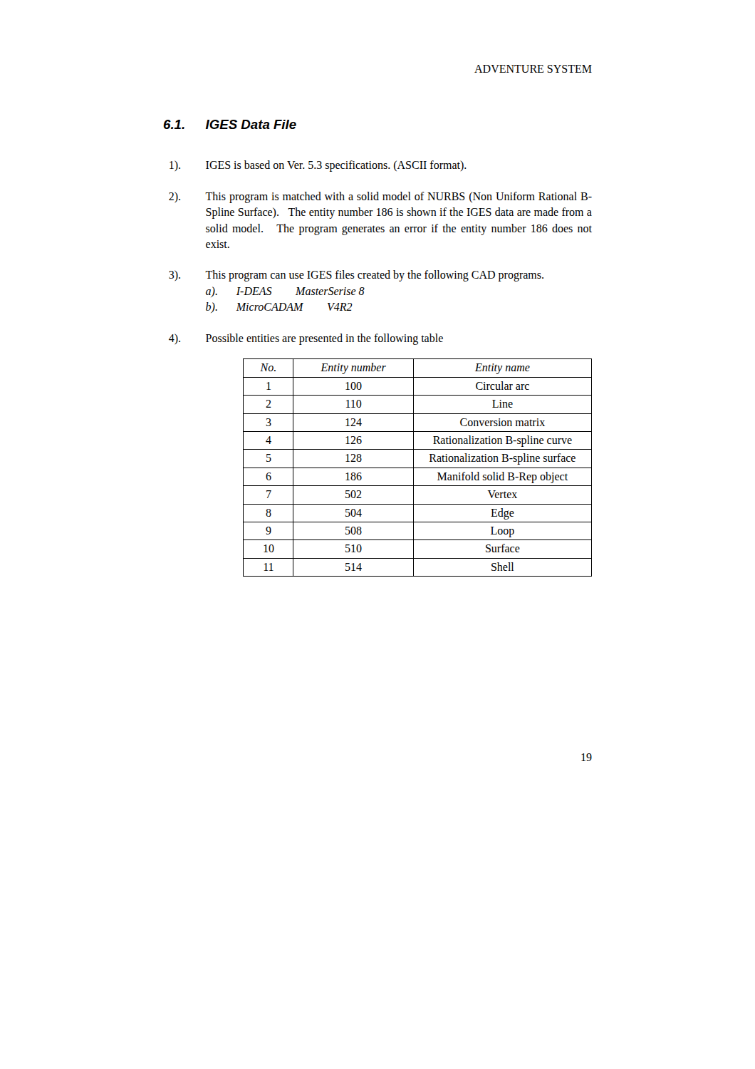ADVENTURE SYSTEM
6.1. IGES Data File
1). IGES is based on Ver. 5.3 specifications. (ASCII format).
2). This program is matched with a solid model of NURBS (Non Uniform Rational B-Spline Surface). The entity number 186 is shown if the IGES data are made from a solid model. The program generates an error if the entity number 186 does not exist.
3). This program can use IGES files created by the following CAD programs.
a). I-DEAS MasterSerise 8
b). MicroCADAM V4R2
4). Possible entities are presented in the following table
| No. | Entity number | Entity name |
| --- | --- | --- |
| 1 | 100 | Circular arc |
| 2 | 110 | Line |
| 3 | 124 | Conversion matrix |
| 4 | 126 | Rationalization B-spline curve |
| 5 | 128 | Rationalization B-spline surface |
| 6 | 186 | Manifold solid B-Rep object |
| 7 | 502 | Vertex |
| 8 | 504 | Edge |
| 9 | 508 | Loop |
| 10 | 510 | Surface |
| 11 | 514 | Shell |
19